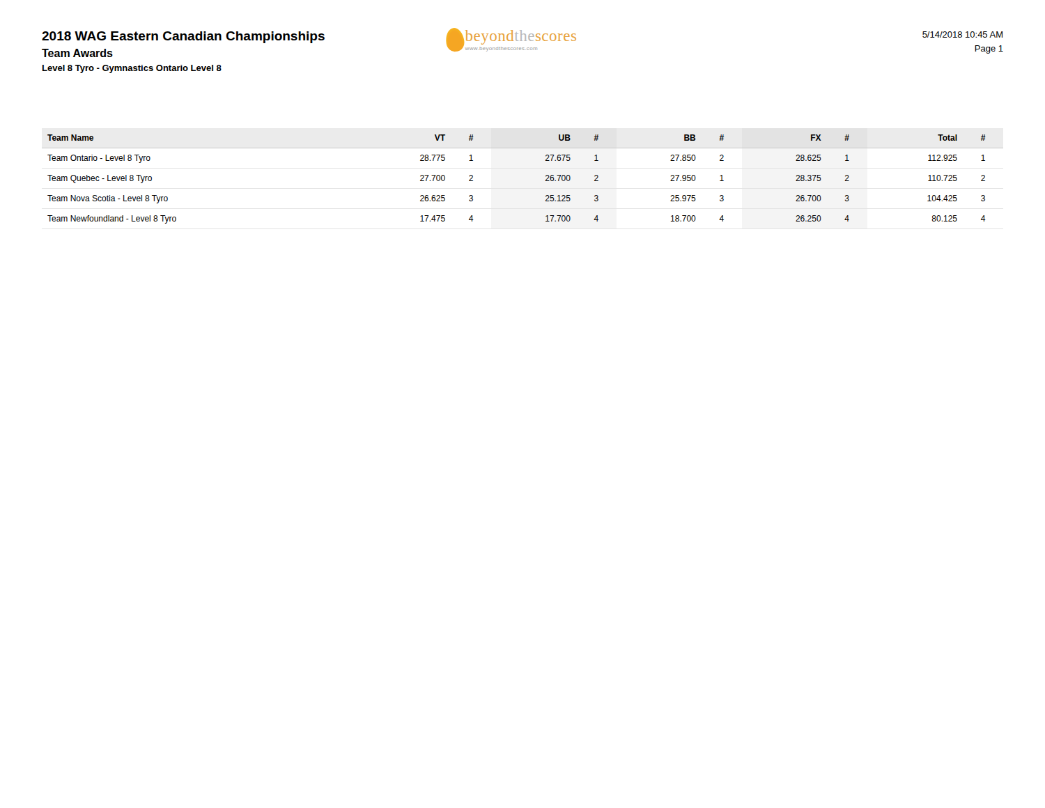2018 WAG Eastern Canadian Championships
Team Awards
Level 8 Tyro - Gymnastics Ontario Level 8
beyondthescores
www.beyondthescores.com
5/14/2018 10:45 AM
Page 1
| Team Name | VT | # | UB | # | BB | # | FX | # | Total | # |
| --- | --- | --- | --- | --- | --- | --- | --- | --- | --- | --- |
| Team Ontario - Level 8 Tyro | 28.775 | 1 | 27.675 | 1 | 27.850 | 2 | 28.625 | 1 | 112.925 | 1 |
| Team Quebec - Level 8 Tyro | 27.700 | 2 | 26.700 | 2 | 27.950 | 1 | 28.375 | 2 | 110.725 | 2 |
| Team Nova Scotia - Level 8 Tyro | 26.625 | 3 | 25.125 | 3 | 25.975 | 3 | 26.700 | 3 | 104.425 | 3 |
| Team Newfoundland - Level 8 Tyro | 17.475 | 4 | 17.700 | 4 | 18.700 | 4 | 26.250 | 4 | 80.125 | 4 |